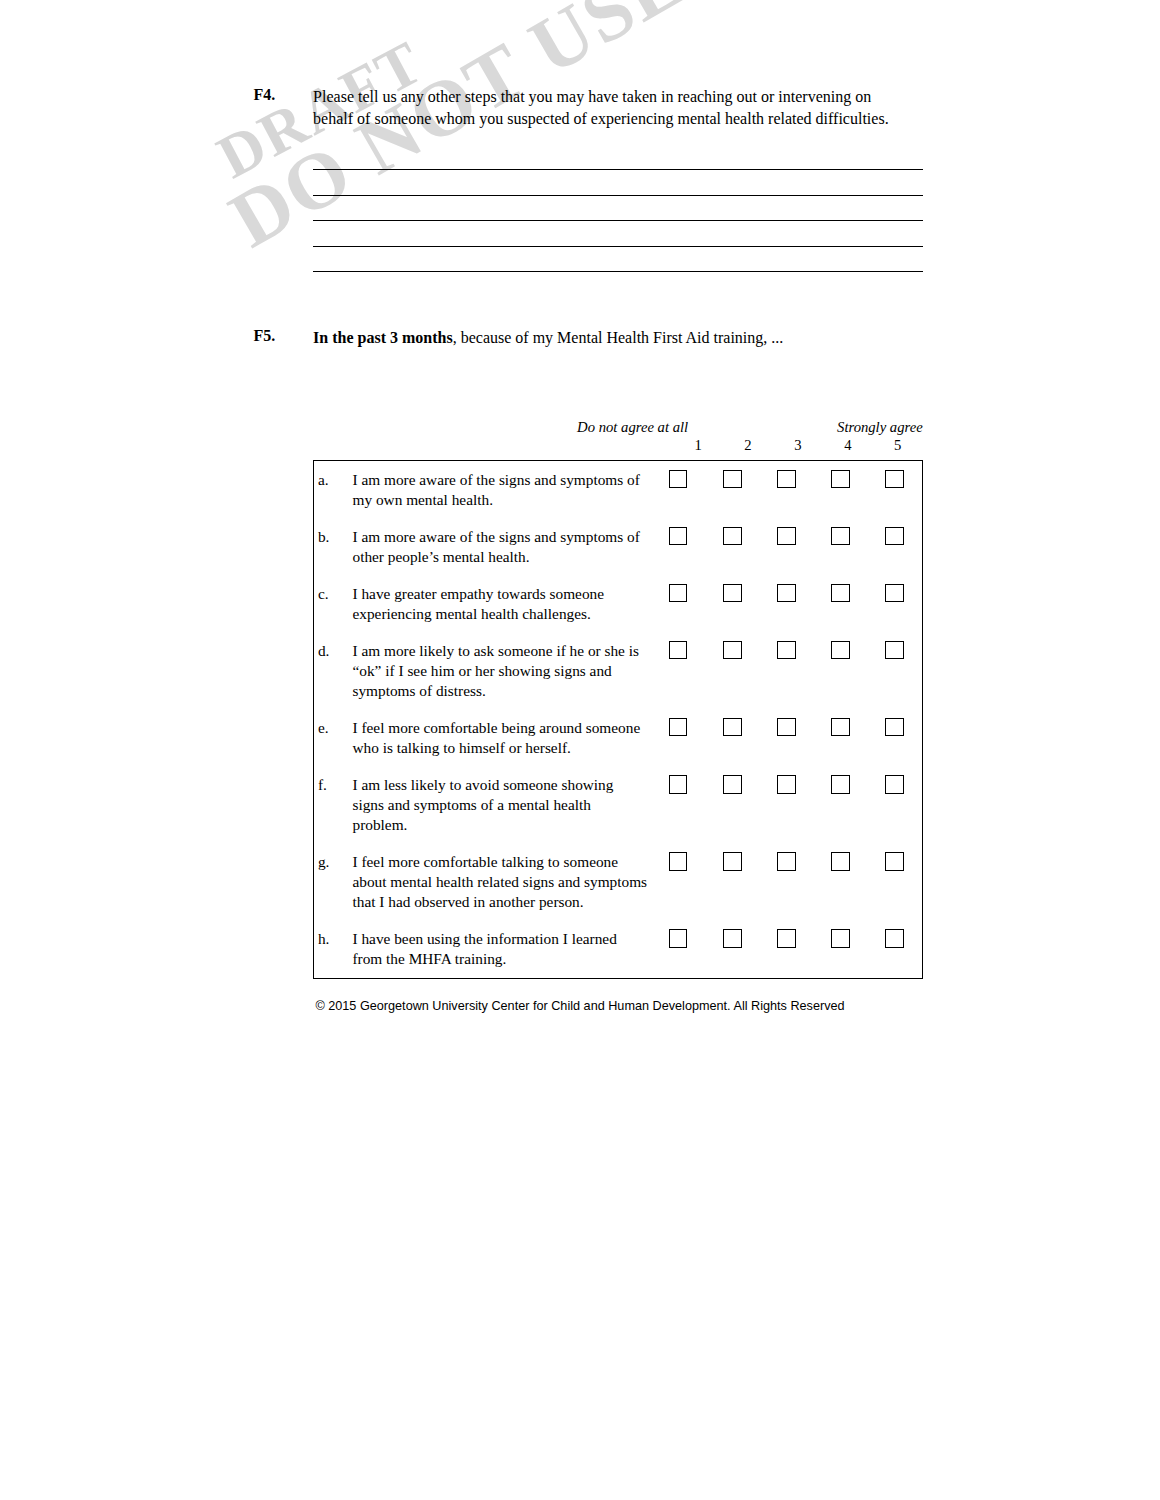DRAFT
DO NOT USE WITHOUT PERMISSION
F4.
Please tell us any other steps that you may have taken in reaching out or intervening on behalf of someone whom you suspected of experiencing mental health related difficulties.
F5.
In the past 3 months, because of my Mental Health First Aid training, ...
Do not agree at all
Strongly agree
1
2
3
4
5
| a. | I am more aware of the signs and symptoms of my own mental health. | | | | | |
| b. | I am more aware of the signs and symptoms of other people’s mental health. | | | | | |
| c. | I have greater empathy towards someone experiencing mental health challenges. | | | | | |
| d. | I am more likely to ask someone if he or she is “ok” if I see him or her showing signs and symptoms of distress. | | | | | |
| e. | I feel more comfortable being around someone who is talking to himself or herself. | | | | | |
| f. | I am less likely to avoid someone showing signs and symptoms of a mental health problem. | | | | | |
| g. | I feel more comfortable talking to someone about mental health related signs and symptoms that I had observed in another person. | | | | | |
| h. | I have been using the information I learned from the MHFA training. | | | | | |
© 2015 Georgetown University Center for Child and Human Development. All Rights Reserved